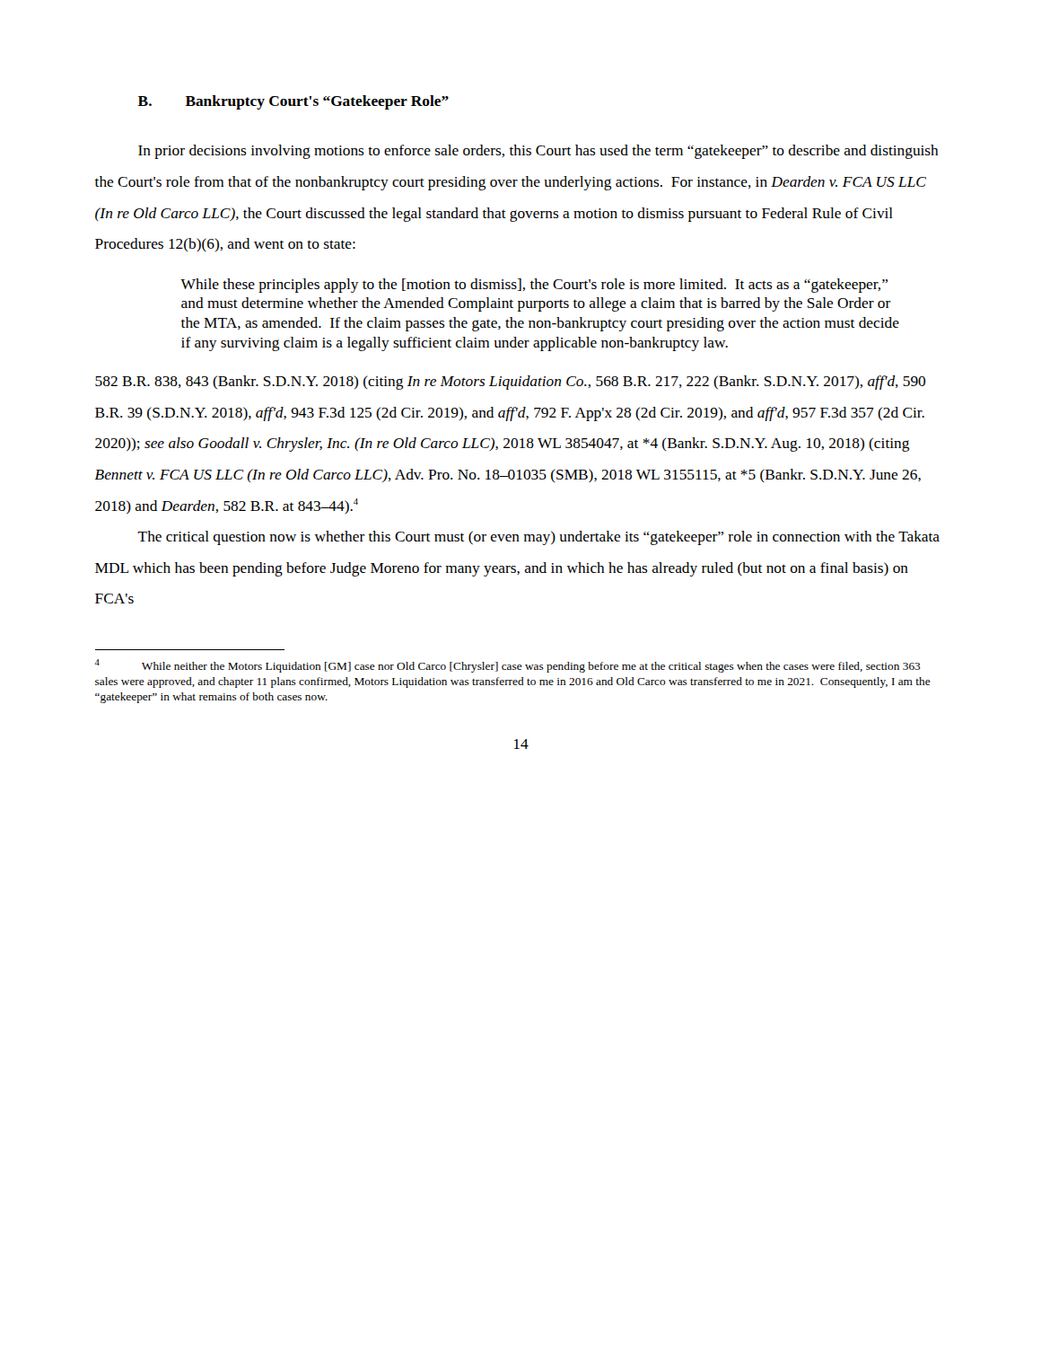B. Bankruptcy Court's “Gatekeeper Role”
In prior decisions involving motions to enforce sale orders, this Court has used the term “gatekeeper” to describe and distinguish the Court's role from that of the nonbankruptcy court presiding over the underlying actions. For instance, in Dearden v. FCA US LLC (In re Old Carco LLC), the Court discussed the legal standard that governs a motion to dismiss pursuant to Federal Rule of Civil Procedures 12(b)(6), and went on to state:
While these principles apply to the [motion to dismiss], the Court's role is more limited. It acts as a “gatekeeper,” and must determine whether the Amended Complaint purports to allege a claim that is barred by the Sale Order or the MTA, as amended. If the claim passes the gate, the non-bankruptcy court presiding over the action must decide if any surviving claim is a legally sufficient claim under applicable non-bankruptcy law.
582 B.R. 838, 843 (Bankr. S.D.N.Y. 2018) (citing In re Motors Liquidation Co., 568 B.R. 217, 222 (Bankr. S.D.N.Y. 2017), aff'd, 590 B.R. 39 (S.D.N.Y. 2018), aff'd, 943 F.3d 125 (2d Cir. 2019), and aff'd, 792 F. App'x 28 (2d Cir. 2019), and aff'd, 957 F.3d 357 (2d Cir. 2020)); see also Goodall v. Chrysler, Inc. (In re Old Carco LLC), 2018 WL 3854047, at *4 (Bankr. S.D.N.Y. Aug. 10, 2018) (citing Bennett v. FCA US LLC (In re Old Carco LLC), Adv. Pro. No. 18–01035 (SMB), 2018 WL 3155115, at *5 (Bankr. S.D.N.Y. June 26, 2018) and Dearden, 582 B.R. at 843–44).4
The critical question now is whether this Court must (or even may) undertake its “gatekeeper” role in connection with the Takata MDL which has been pending before Judge Moreno for many years, and in which he has already ruled (but not on a final basis) on FCA's
4 While neither the Motors Liquidation [GM] case nor Old Carco [Chrysler] case was pending before me at the critical stages when the cases were filed, section 363 sales were approved, and chapter 11 plans confirmed, Motors Liquidation was transferred to me in 2016 and Old Carco was transferred to me in 2021. Consequently, I am the “gatekeeper” in what remains of both cases now.
14